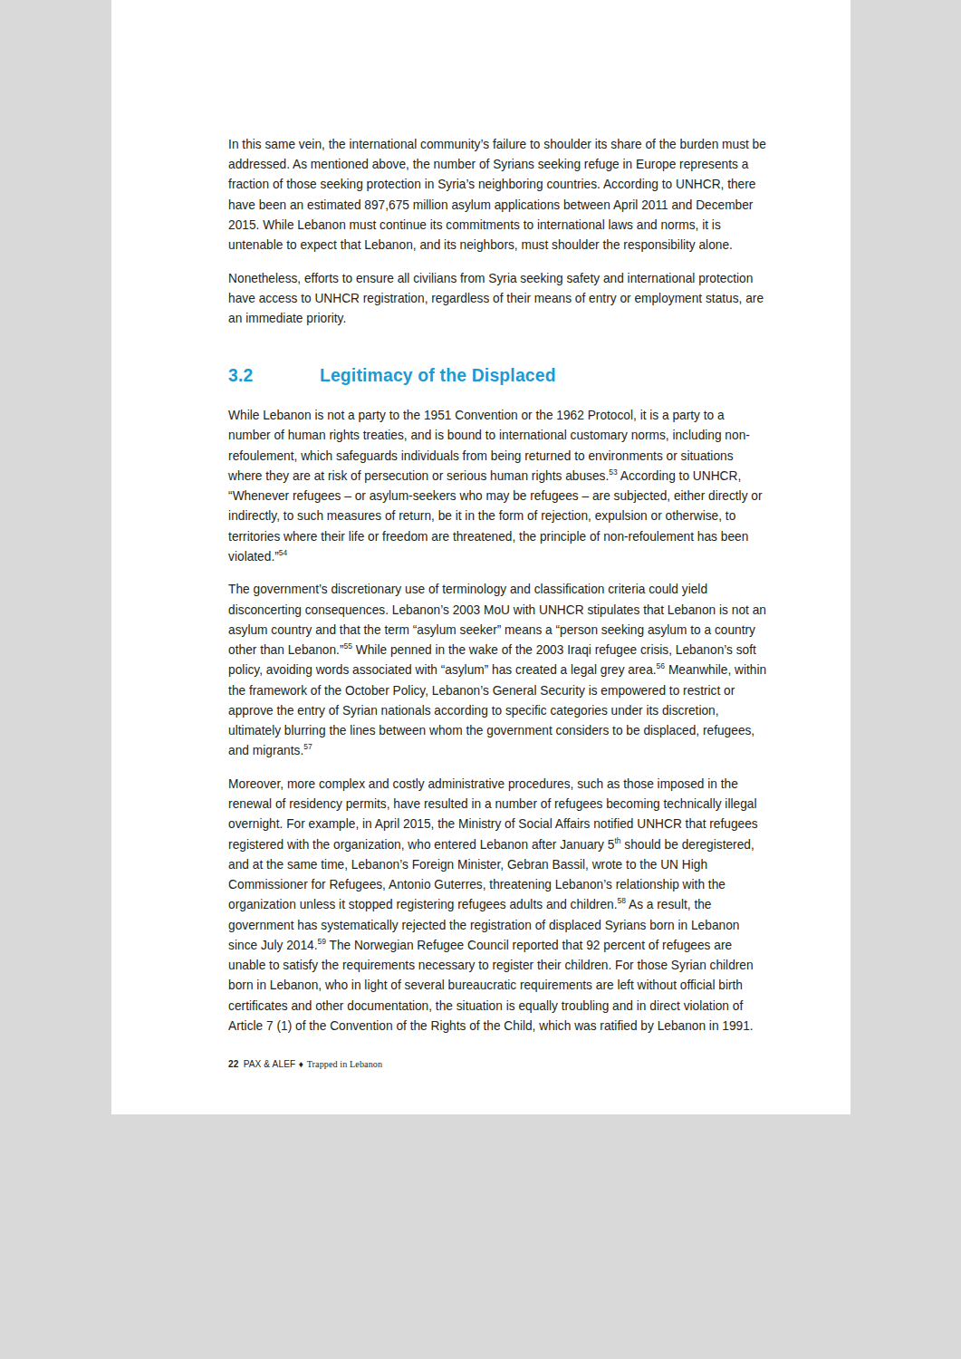In this same vein, the international community’s failure to shoulder its share of the burden must be addressed. As mentioned above, the number of Syrians seeking refuge in Europe represents a fraction of those seeking protection in Syria’s neighboring countries. According to UNHCR, there have been an estimated 897,675 million asylum applications between April 2011 and December 2015. While Lebanon must continue its commitments to international laws and norms, it is untenable to expect that Lebanon, and its neighbors, must shoulder the responsibility alone.
Nonetheless, efforts to ensure all civilians from Syria seeking safety and international protection have access to UNHCR registration, regardless of their means of entry or employment status, are an immediate priority.
3.2 Legitimacy of the Displaced
While Lebanon is not a party to the 1951 Convention or the 1962 Protocol, it is a party to a number of human rights treaties, and is bound to international customary norms, including non-refoulement, which safeguards individuals from being returned to environments or situations where they are at risk of persecution or serious human rights abuses.53 According to UNHCR, “Whenever refugees – or asylum-seekers who may be refugees – are subjected, either directly or indirectly, to such measures of return, be it in the form of rejection, expulsion or otherwise, to territories where their life or freedom are threatened, the principle of non-refoulement has been violated.”54
The government’s discretionary use of terminology and classification criteria could yield disconcerting consequences. Lebanon’s 2003 MoU with UNHCR stipulates that Lebanon is not an asylum country and that the term “asylum seeker” means a “person seeking asylum to a country other than Lebanon.”55 While penned in the wake of the 2003 Iraqi refugee crisis, Lebanon’s soft policy, avoiding words associated with “asylum” has created a legal grey area.56 Meanwhile, within the framework of the October Policy, Lebanon’s General Security is empowered to restrict or approve the entry of Syrian nationals according to specific categories under its discretion, ultimately blurring the lines between whom the government considers to be displaced, refugees, and migrants.57
Moreover, more complex and costly administrative procedures, such as those imposed in the renewal of residency permits, have resulted in a number of refugees becoming technically illegal overnight. For example, in April 2015, the Ministry of Social Affairs notified UNHCR that refugees registered with the organization, who entered Lebanon after January 5th should be deregistered, and at the same time, Lebanon’s Foreign Minister, Gebran Bassil, wrote to the UN High Commissioner for Refugees, Antonio Guterres, threatening Lebanon’s relationship with the organization unless it stopped registering refugees adults and children.58 As a result, the government has systematically rejected the registration of displaced Syrians born in Lebanon since July 2014.59 The Norwegian Refugee Council reported that 92 percent of refugees are unable to satisfy the requirements necessary to register their children. For those Syrian children born in Lebanon, who in light of several bureaucratic requirements are left without official birth certificates and other documentation, the situation is equally troubling and in direct violation of Article 7 (1) of the Convention of the Rights of the Child, which was ratified by Lebanon in 1991.
22 PAX & ALEF♦Trapped in Lebanon